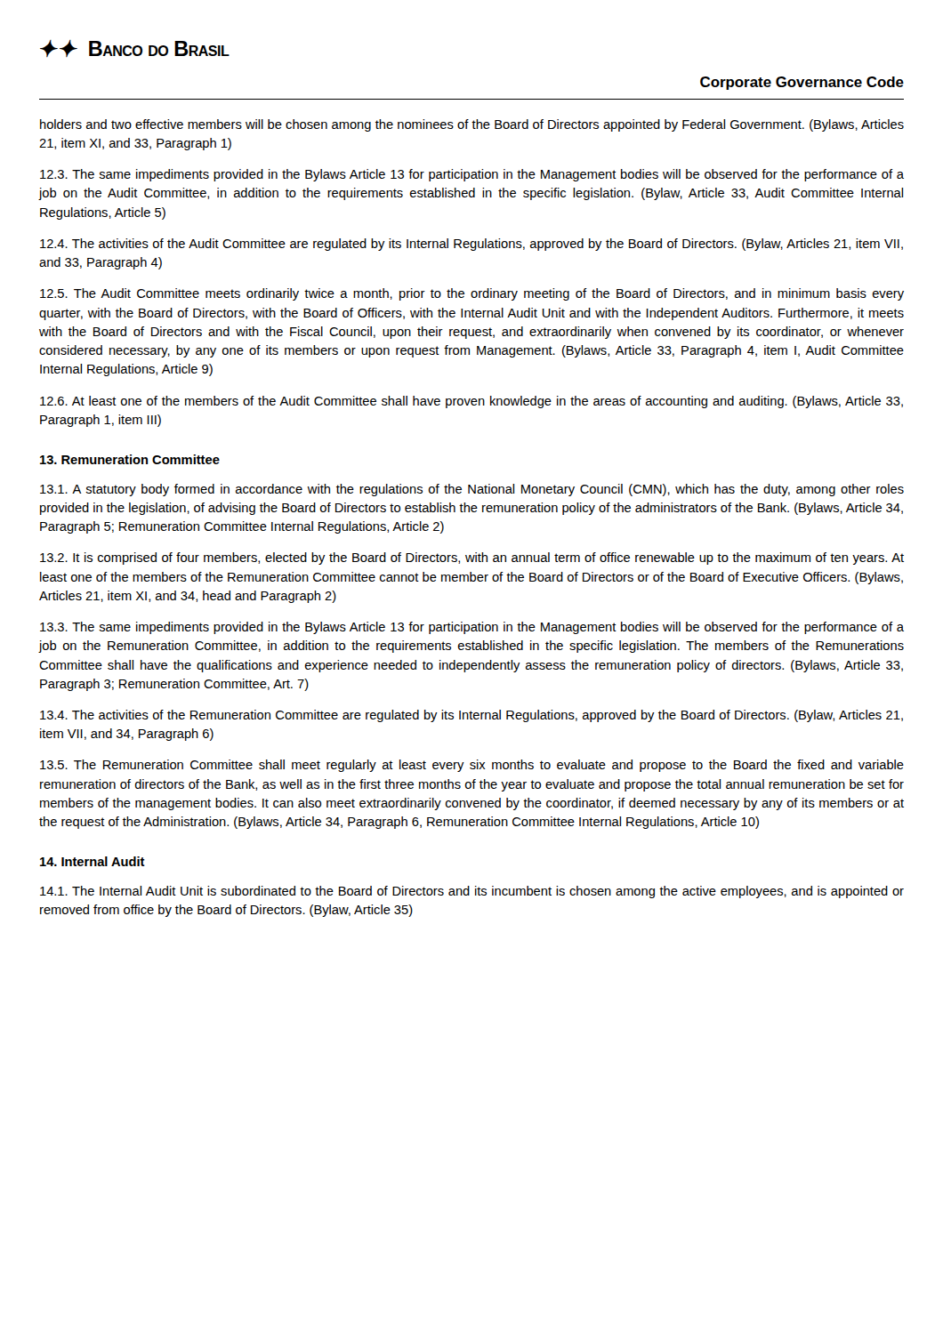✦✦ Banco do Brasil
Corporate Governance Code
holders and two effective members will be chosen among the nominees of the Board of Directors appointed by Federal Government. (Bylaws, Articles 21, item XI, and 33, Paragraph 1)
12.3. The same impediments provided in the Bylaws Article 13 for participation in the Management bodies will be observed for the performance of a job on the Audit Committee, in addition to the requirements established in the specific legislation. (Bylaw, Article 33, Audit Committee Internal Regulations, Article 5)
12.4. The activities of the Audit Committee are regulated by its Internal Regulations, approved by the Board of Directors. (Bylaw, Articles 21, item VII, and 33, Paragraph 4)
12.5. The Audit Committee meets ordinarily twice a month, prior to the ordinary meeting of the Board of Directors, and in minimum basis every quarter, with the Board of Directors, with the Board of Officers, with the Internal Audit Unit and with the Independent Auditors. Furthermore, it meets with the Board of Directors and with the Fiscal Council, upon their request, and extraordinarily when convened by its coordinator, or whenever considered necessary, by any one of its members or upon request from Management. (Bylaws, Article 33, Paragraph 4, item I, Audit Committee Internal Regulations, Article 9)
12.6. At least one of the members of the Audit Committee shall have proven knowledge in the areas of accounting and auditing. (Bylaws, Article 33, Paragraph 1, item III)
13. Remuneration Committee
13.1. A statutory body formed in accordance with the regulations of the National Monetary Council (CMN), which has the duty, among other roles provided in the legislation, of advising the Board of Directors to establish the remuneration policy of the administrators of the Bank. (Bylaws, Article 34, Paragraph 5; Remuneration Committee Internal Regulations, Article 2)
13.2. It is comprised of four members, elected by the Board of Directors, with an annual term of office renewable up to the maximum of ten years. At least one of the members of the Remuneration Committee cannot be member of the Board of Directors or of the Board of Executive Officers. (Bylaws, Articles 21, item XI, and 34, head and Paragraph 2)
13.3. The same impediments provided in the Bylaws Article 13 for participation in the Management bodies will be observed for the performance of a job on the Remuneration Committee, in addition to the requirements established in the specific legislation. The members of the Remunerations Committee shall have the qualifications and experience needed to independently assess the remuneration policy of directors. (Bylaws, Article 33, Paragraph 3; Remuneration Committee, Art. 7)
13.4. The activities of the Remuneration Committee are regulated by its Internal Regulations, approved by the Board of Directors. (Bylaw, Articles 21, item VII, and 34, Paragraph 6)
13.5. The Remuneration Committee shall meet regularly at least every six months to evaluate and propose to the Board the fixed and variable remuneration of directors of the Bank, as well as in the first three months of the year to evaluate and propose the total annual remuneration be set for members of the management bodies. It can also meet extraordinarily convened by the coordinator, if deemed necessary by any of its members or at the request of the Administration. (Bylaws, Article 34, Paragraph 6, Remuneration Committee Internal Regulations, Article 10)
14. Internal Audit
14.1. The Internal Audit Unit is subordinated to the Board of Directors and its incumbent is chosen among the active employees, and is appointed or removed from office by the Board of Directors. (Bylaw, Article 35)